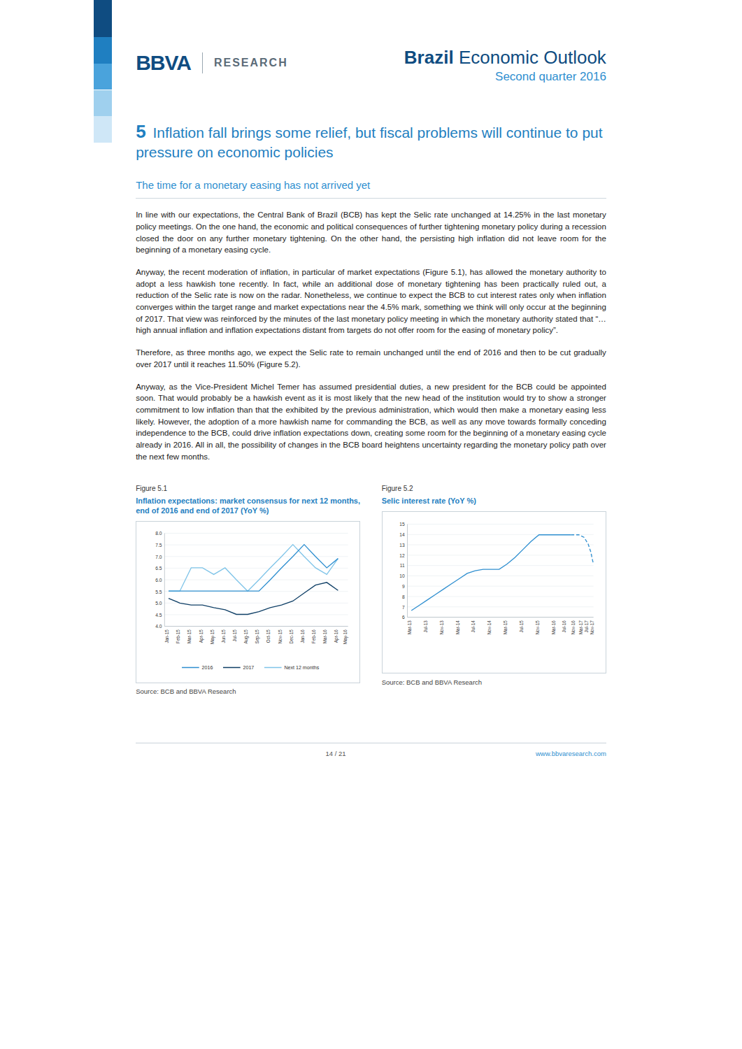BBVA RESEARCH
Brazil Economic Outlook
Second quarter 2016
5 Inflation fall brings some relief, but fiscal problems will continue to put pressure on economic policies
The time for a monetary easing has not arrived yet
In line with our expectations, the Central Bank of Brazil (BCB) has kept the Selic rate unchanged at 14.25% in the last monetary policy meetings. On the one hand, the economic and political consequences of further tightening monetary policy during a recession closed the door on any further monetary tightening. On the other hand, the persisting high inflation did not leave room for the beginning of a monetary easing cycle.
Anyway, the recent moderation of inflation, in particular of market expectations (Figure 5.1), has allowed the monetary authority to adopt a less hawkish tone recently. In fact, while an additional dose of monetary tightening has been practically ruled out, a reduction of the Selic rate is now on the radar. Nonetheless, we continue to expect the BCB to cut interest rates only when inflation converges within the target range and market expectations near the 4.5% mark, something we think will only occur at the beginning of 2017. That view was reinforced by the minutes of the last monetary policy meeting in which the monetary authority stated that “…high annual inflation and inflation expectations distant from targets do not offer room for the easing of monetary policy”.
Therefore, as three months ago, we expect the Selic rate to remain unchanged until the end of 2016 and then to be cut gradually over 2017 until it reaches 11.50% (Figure 5.2).
Anyway, as the Vice-President Michel Temer has assumed presidential duties, a new president for the BCB could be appointed soon. That would probably be a hawkish event as it is most likely that the new head of the institution would try to show a stronger commitment to low inflation than that the exhibited by the previous administration, which would then make a monetary easing less likely. However, the adoption of a more hawkish name for commanding the BCB, as well as any move towards formally conceding independence to the BCB, could drive inflation expectations down, creating some room for the beginning of a monetary easing cycle already in 2016. All in all, the possibility of changes in the BCB board heightens uncertainty regarding the monetary policy path over the next few months.
Figure 5.1
Inflation expectations: market consensus for next 12 months, end of 2016 and end of 2017 (YoY %)
8.0 7.5 7.0 6.5 6.0 5.5 5.0 4.5 4.0 Jan-15 Feb-15 Mar-15 Apr-15 May-15 Jun-15 Jul-15 Aug-15 Sep-15 Oct-15 Nov-15 Dec-15 Jan-16 Feb-16 Mar-16 Apr-16 May-16 2016 2017 Next 12 months
Source: BCB and BBVA Research
Figure 5.2
Selic interest rate (YoY %)
15 14 13 12 11 10 9 8 7 6 Mar-13 Jul-13 Nov-13 Mar-14 Jul-14 Nov-14 Mar-15 Jul-15 Nov-15 Mar-16 Jul-16 Nov-16 Mar-17 Jul-17 Nov-17
Source: BCB and BBVA Research
14 / 21 www.bbvaresearch.com